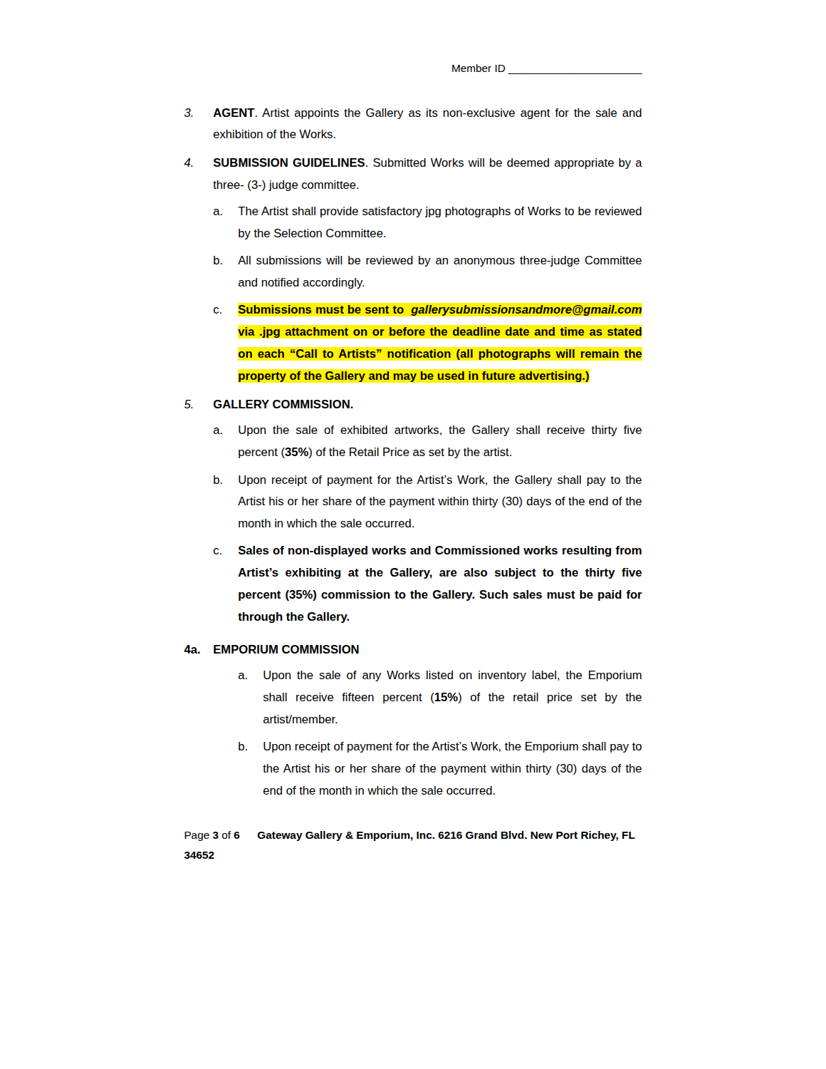Member ID ______________________
3. AGENT. Artist appoints the Gallery as its non-exclusive agent for the sale and exhibition of the Works.
4. SUBMISSION GUIDELINES. Submitted Works will be deemed appropriate by a three- (3-) judge committee.
a. The Artist shall provide satisfactory jpg photographs of Works to be reviewed by the Selection Committee.
b. All submissions will be reviewed by an anonymous three-judge Committee and notified accordingly.
c. Submissions must be sent to gallerysubmissionsandmore@gmail.com via .jpg attachment on or before the deadline date and time as stated on each “Call to Artists” notification (all photographs will remain the property of the Gallery and may be used in future advertising.)
5. GALLERY COMMISSION.
a. Upon the sale of exhibited artworks, the Gallery shall receive thirty five percent (35%) of the Retail Price as set by the artist.
b. Upon receipt of payment for the Artist’s Work, the Gallery shall pay to the Artist his or her share of the payment within thirty (30) days of the end of the month in which the sale occurred.
c. Sales of non-displayed works and Commissioned works resulting from Artist’s exhibiting at the Gallery, are also subject to the thirty five percent (35%) commission to the Gallery. Such sales must be paid for through the Gallery.
4a. EMPORIUM COMMISSION
a. Upon the sale of any Works listed on inventory label, the Emporium shall receive fifteen percent (15%) of the retail price set by the artist/member.
b. Upon receipt of payment for the Artist’s Work, the Emporium shall pay to the Artist his or her share of the payment within thirty (30) days of the end of the month in which the sale occurred.
Page 3 of 6 Gateway Gallery & Emporium, Inc. 6216 Grand Blvd. New Port Richey, FL 34652